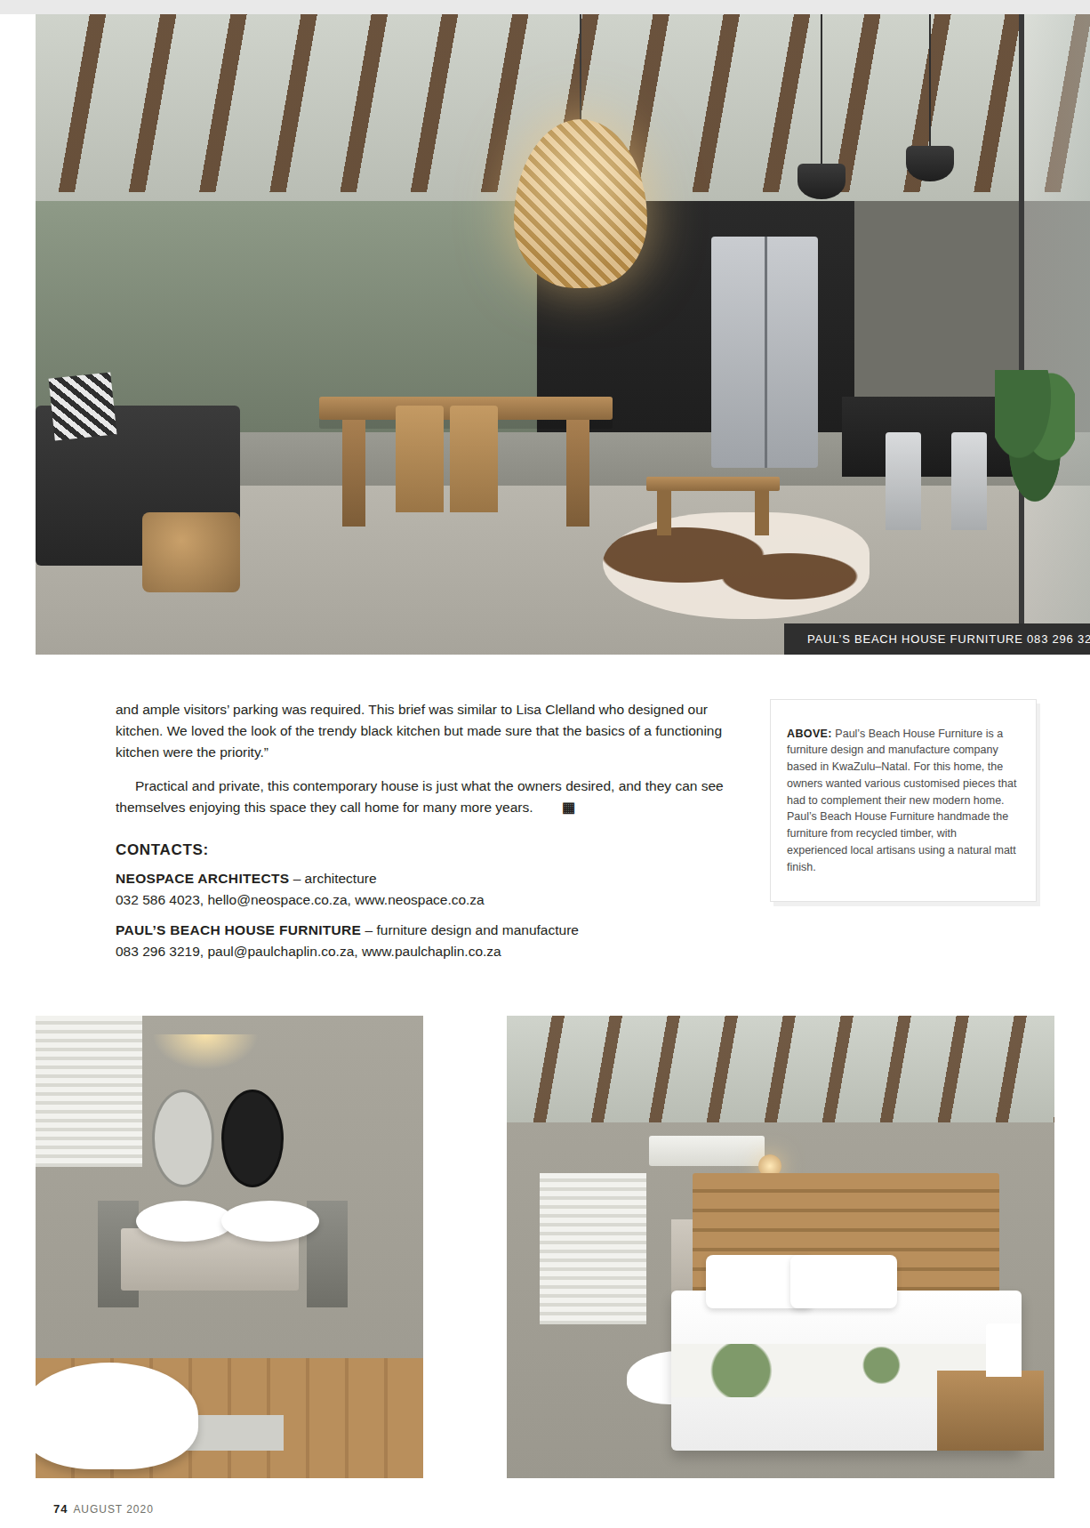PAUL’S BEACH HOUSE FURNITURE 083 296 3219
and ample visitors’ parking was required. This brief was similar to Lisa Clelland who designed our kitchen. We loved the look of the trendy black kitchen but made sure that the basics of a functioning kitchen were the priority.”
Practical and private, this contemporary house is just what the owners desired, and they can see themselves enjoying this space they call home for many more years. ▦
CONTACTS:
NEOSPACE ARCHITECTS – architecture
032 586 4023, hello@neospace.co.za, www.neospace.co.za
PAUL’S BEACH HOUSE FURNITURE – furniture design and manufacture
083 296 3219, paul@paulchaplin.co.za, www.paulchaplin.co.za
ABOVE: Paul’s Beach House Furniture is a furniture design and manufacture company based in KwaZulu–Natal. For this home, the owners wanted various customised pieces that had to complement their new modern home. Paul’s Beach House Furniture handmade the furniture from recycled timber, with experienced local artisans using a natural matt finish.
74 AUGUST 2020